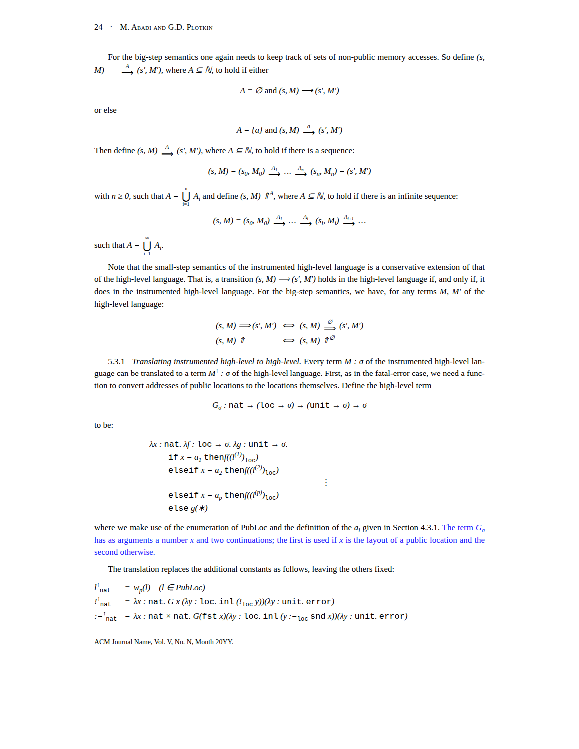24·M. Abadi and G.D. Plotkin
For the big-step semantics one again needs to keep track of sets of non-public memory accesses. So define (s, M) A⟶ (s′, M′), where A ⊆ ℕ, to hold if either
A = ∅ and (s, M) ⟶ (s′, M′)
or else
A = {a} and (s, M) a⟶ (s′, M′)
Then define (s, M) A⟹ (s′, M′), where A ⊆ ℕ, to hold if there is a sequence:
(s, M) = (s0, M0) A1⟶ … An⟶ (sn, Mn) = (s′, M′)
with n ≥ 0, such that A = n⋃i=1 Ai and define (s, M) ⇑A, where A ⊆ ℕ, to hold if there is an infinite sequence:
(s, M) = (s0, M0) A1⟶ … Ai⟶ (si, Mi) Ai+1⟶ …
such that A = ∞⋃i=1 Ai.
Note that the small-step semantics of the instrumented high-level language is a conservative extension of that of the high-level language. That is, a transition (s, M) ⟶ (s′, M′) holds in the high-level language if, and only if, it does in the instrumented high-level language. For the big-step semantics, we have, for any terms M, M′ of the high-level language:
| (s, M) ⟹ (s′, M′) | ⟺ | (s, M) ∅ ⟹ (s′, M′) |
| (s, M) ⇑ | ⟺ | (s, M) ⇑ ∅ |
5.3.1 Translating instrumented high-level to high-level. Every term M : σ of the instrumented high-level language can be translated to a term M↑ : σ of the high-level language. First, as in the fatal-error case, we need a function to convert addresses of public locations to the locations themselves. Define the high-level term
Gσ : nat → (loc → σ) → (unit → σ) → σ
to be:
λx : nat. λf : loc → σ. λg : unit → σ.
if x = a1 then f((l(1))loc)
elseif x = a2 then f((l(2))loc)
⋮
elseif x = ap then f((l(p))loc)
else g(∗)
where we make use of the enumeration of PubLoc and the definition of the ai given in Section 4.3.1. The term Gσ has as arguments a number x and two continuations; the first is used if x is the layout of a public location and the second otherwise.
The translation replaces the additional constants as follows, leaving the others fixed:
| l ↑ nat | = | w p (l) (l ∈ PubLoc) |
| ! ↑ nat | = | λx : nat . G x (λy : loc . inl (! loc y))(λy : unit . error ) |
| := ↑ nat | = | λx : nat × nat . G( fst x)(λy : loc . inl (y := loc snd x))(λy : unit . error ) |
ACM Journal Name, Vol. V, No. N, Month 20YY.